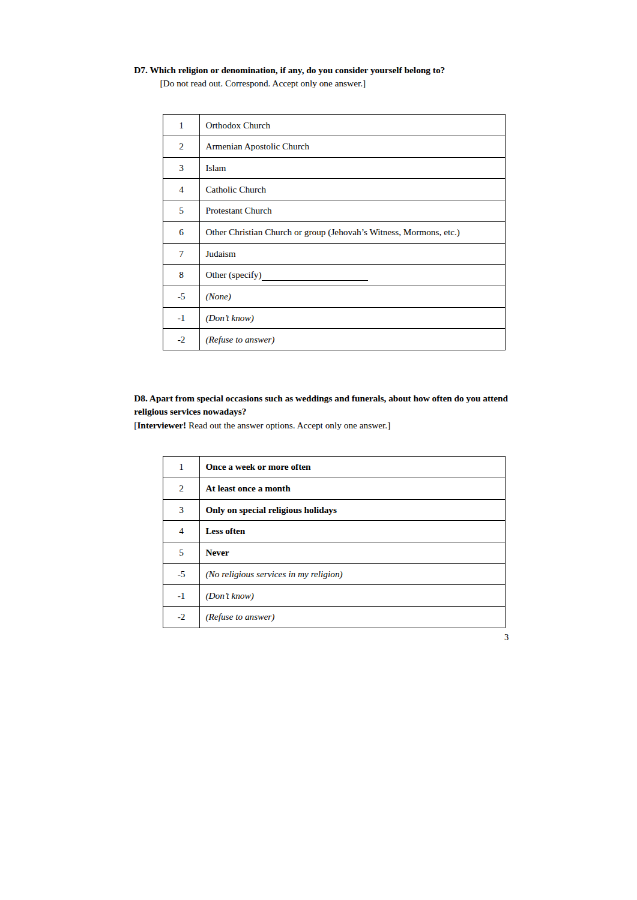D7. Which religion or denomination, if any, do you consider yourself belong to?
[Do not read out. Correspond. Accept only one answer.]
| 1 | Orthodox Church |
| 2 | Armenian Apostolic Church |
| 3 | Islam |
| 4 | Catholic Church |
| 5 | Protestant Church |
| 6 | Other Christian Church or group (Jehovah’s Witness, Mormons, etc.) |
| 7 | Judaism |
| 8 | Other (specify) |
| -5 | (None) |
| -1 | (Don’t know) |
| -2 | (Refuse to answer) |
D8. Apart from special occasions such as weddings and funerals, about how often do you attend religious services nowadays?
[Interviewer! Read out the answer options. Accept only one answer.]
| 1 | Once a week or more often |
| 2 | At least once a month |
| 3 | Only on special religious holidays |
| 4 | Less often |
| 5 | Never |
| -5 | (No religious services in my religion) |
| -1 | (Don’t know) |
| -2 | (Refuse to answer) |
3